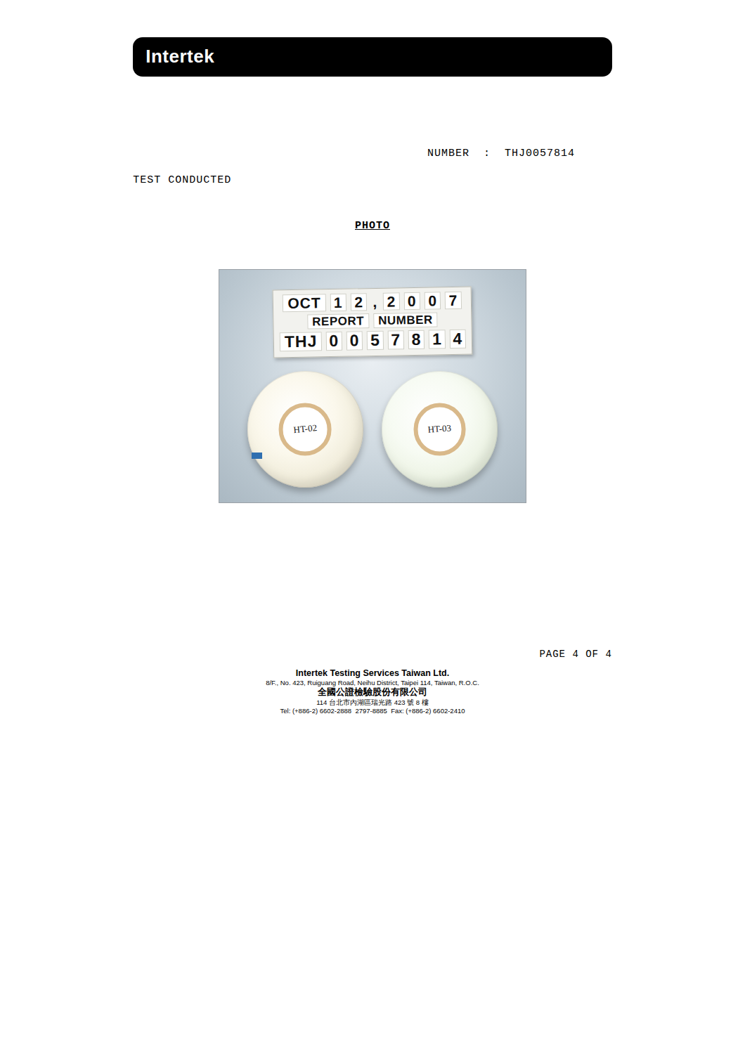Intertek
NUMBER : THJ0057814
TEST CONDUCTED
PHOTO
OCT 12 , 2007
REPORT NUMBER
THJ 0057814
HT-02
HT-03
PAGE 4 OF 4
Intertek Testing Services Taiwan Ltd.
8/F., No. 423, Ruiguang Road, Neihu District, Taipei 114, Taiwan, R.O.C.
全國公證檢驗股份有限公司
114 台北市內湖區瑞光路 423 號 8 樓
Tel: (+886-2) 6602-2888 2797-8885 Fax: (+886-2) 6602-2410